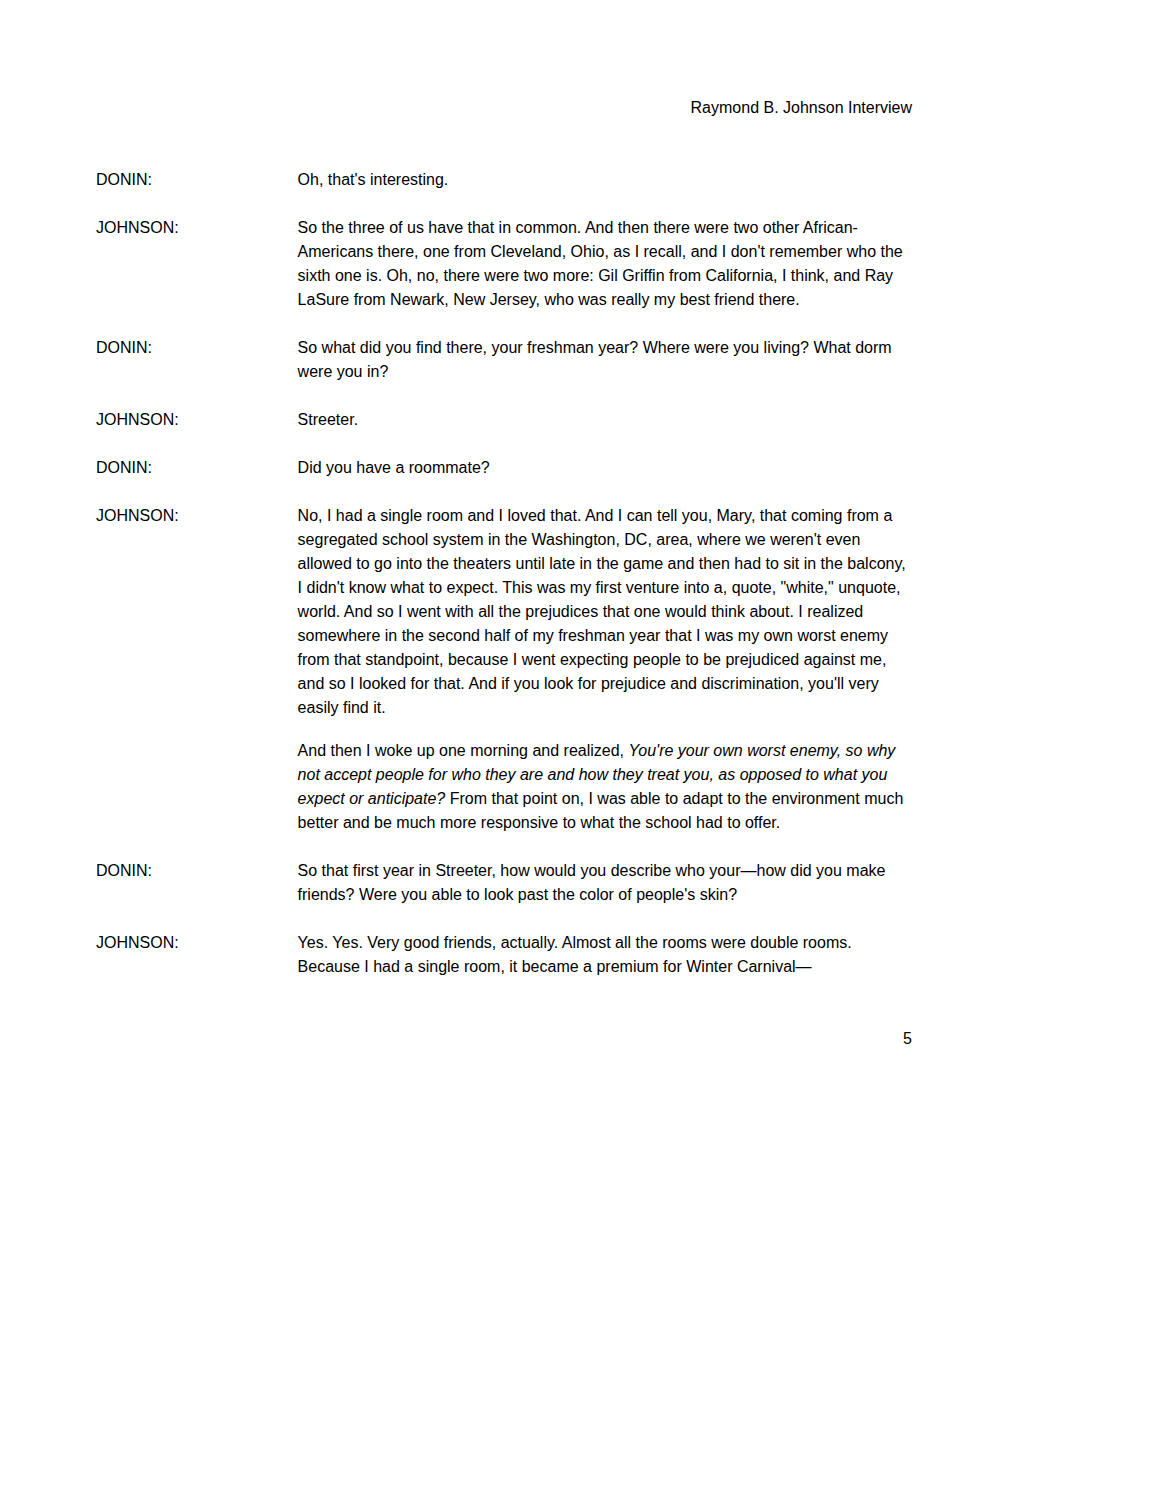Raymond B. Johnson Interview
DONIN:
Oh, that's interesting.
JOHNSON:
So the three of us have that in common. And then there were two other African-Americans there, one from Cleveland, Ohio, as I recall, and I don't remember who the sixth one is. Oh, no, there were two more: Gil Griffin from California, I think, and Ray LaSure from Newark, New Jersey, who was really my best friend there.
DONIN:
So what did you find there, your freshman year? Where were you living? What dorm were you in?
JOHNSON:
Streeter.
DONIN:
Did you have a roommate?
JOHNSON:
No, I had a single room and I loved that. And I can tell you, Mary, that coming from a segregated school system in the Washington, DC, area, where we weren't even allowed to go into the theaters until late in the game and then had to sit in the balcony, I didn't know what to expect. This was my first venture into a, quote, "white," unquote, world. And so I went with all the prejudices that one would think about. I realized somewhere in the second half of my freshman year that I was my own worst enemy from that standpoint, because I went expecting people to be prejudiced against me, and so I looked for that. And if you look for prejudice and discrimination, you'll very easily find it.
And then I woke up one morning and realized, You're your own worst enemy, so why not accept people for who they are and how they treat you, as opposed to what you expect or anticipate? From that point on, I was able to adapt to the environment much better and be much more responsive to what the school had to offer.
DONIN:
So that first year in Streeter, how would you describe who your—how did you make friends? Were you able to look past the color of people's skin?
JOHNSON:
Yes. Yes. Very good friends, actually. Almost all the rooms were double rooms. Because I had a single room, it became a premium for Winter Carnival—
5